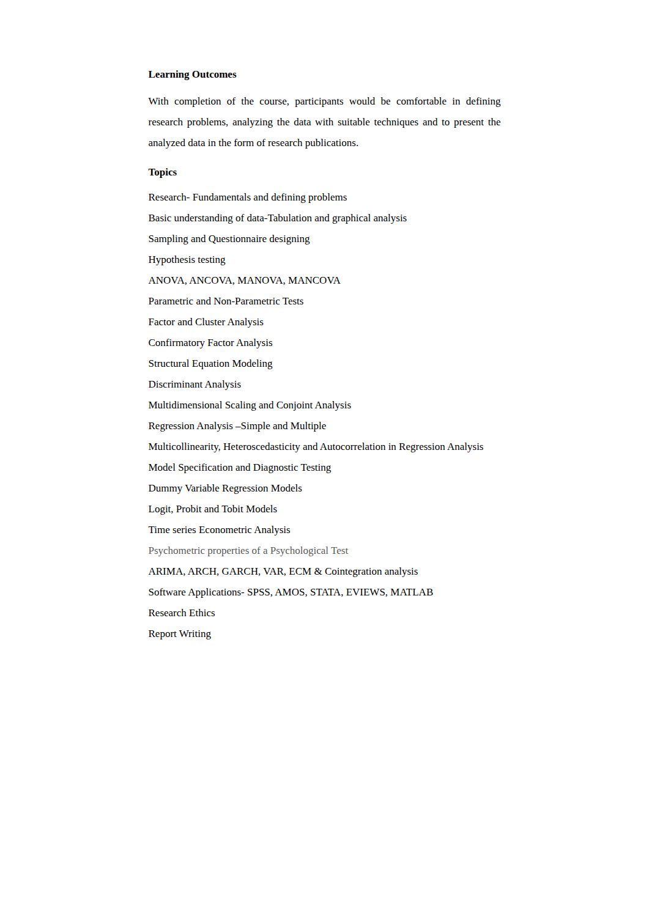Learning Outcomes
With completion of the course, participants would be comfortable in defining research problems, analyzing the data with suitable techniques and to present the analyzed data in the form of research publications.
Topics
Research- Fundamentals and defining problems
Basic understanding of data-Tabulation and graphical analysis
Sampling and Questionnaire designing
Hypothesis testing
ANOVA, ANCOVA, MANOVA, MANCOVA
Parametric and Non-Parametric Tests
Factor and Cluster Analysis
Confirmatory Factor Analysis
Structural Equation Modeling
Discriminant Analysis
Multidimensional Scaling and Conjoint Analysis
Regression Analysis –Simple and Multiple
Multicollinearity, Heteroscedasticity and Autocorrelation in Regression Analysis
Model Specification and Diagnostic Testing
Dummy Variable Regression Models
Logit, Probit and Tobit Models
Time series Econometric Analysis
Psychometric properties of a Psychological Test
ARIMA, ARCH, GARCH, VAR, ECM & Cointegration analysis
Software Applications- SPSS, AMOS, STATA, EVIEWS, MATLAB
Research Ethics
Report Writing